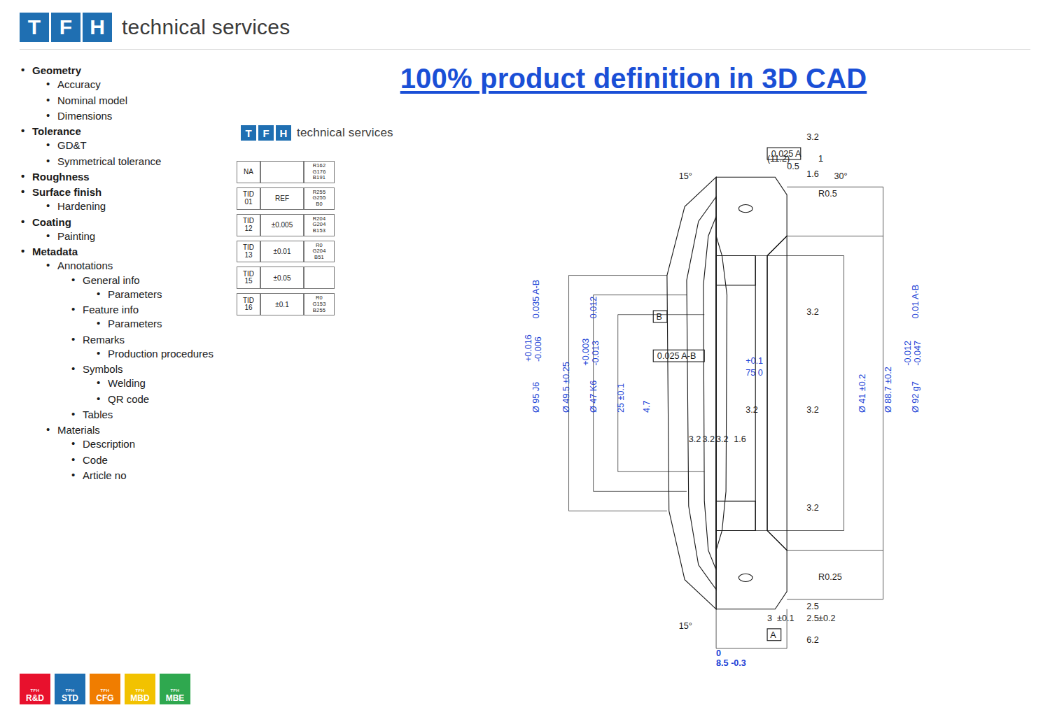TFH technical services
Geometry
Accuracy
Nominal model
Dimensions
Tolerance
GD&T
Symmetrical tolerance
Roughness
Surface finish
Hardening
Coating
Painting
Metadata
Annotations
General info
Parameters
Feature info
Parameters
Remarks
Production procedures
Symbols
Welding
QR code
Tables
Materials
Description
Code
Article no
100% product definition in 3D CAD
TFH technical services
| NA | | R162 G176 B191 |
| TID 01 | REF | R255 G255 B0 |
| TID 12 | ±0.005 | R204 G204 B153 |
| TID 13 | ±0.01 | R0 G204 B51 |
| TID 15 | ±0.05 | R102 G61 B255 |
| TID 16 | ±0.1 | R0 G153 B255 |
0.025 A B 0.025 A-B A 3.2 1.6 1 0.5 (11.2) R0.5 30° 15° 15° 3.2 3.2 3.2 3.2 1.6 3.2 3.2 3.2 R0.25 2.5 2.5 ±0.2 3 ±0.1 6.2 Ø 95 J6 +0.016 -0.006 0.035 A-B Ø 49.5 ±0.25 Ø 47 K6 +0.003 -0.013 0.012 25 ±0.1 4.7 Ø 41 ±0.2 Ø 88.7 ±0.2 Ø 92 g7 -0.012 -0.047 0.01 A-B +0.1 75 0 0 8.5 -0.3
TFHR&D
TFHSTD
TFHCFG
TFHMBD
TFHMBE